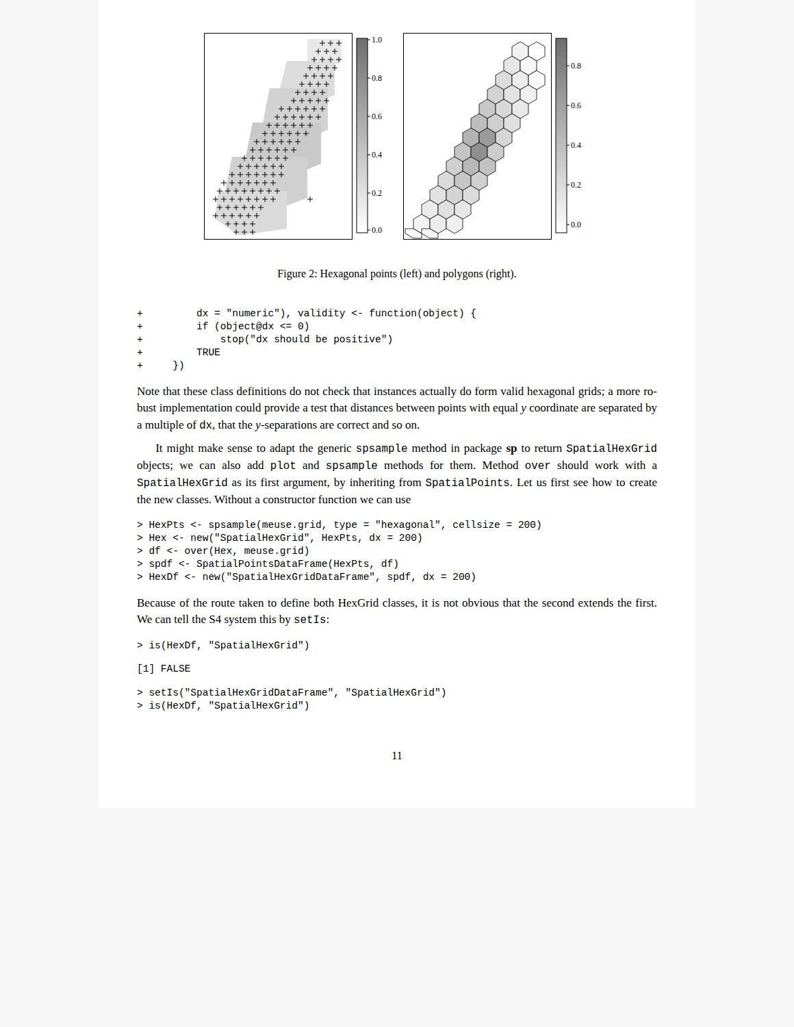1.0 0.8 0.6 0.4 0.2 0.0
0.8 0.6 0.4 0.2 0.0
Figure 2: Hexagonal points (left) and polygons (right).
+         dx = "numeric"), validity <- function(object) {
+         if (object@dx <= 0)
+             stop("dx should be positive")
+         TRUE
+     })
Note that these class definitions do not check that instances actually do form valid hexagonal grids; a more robust implementation could provide a test that distances between points with equal y coordinate are separated by a multiple of dx, that the y-separations are correct and so on.
It might make sense to adapt the generic spsample method in package sp to return SpatialHexGrid objects; we can also add plot and spsample methods for them. Method over should work with a SpatialHexGrid as its first argument, by inheriting from SpatialPoints. Let us first see how to create the new classes. Without a constructor function we can use
> HexPts <- spsample(meuse.grid, type = "hexagonal", cellsize = 200)
> Hex <- new("SpatialHexGrid", HexPts, dx = 200)
> df <- over(Hex, meuse.grid)
> spdf <- SpatialPointsDataFrame(HexPts, df)
> HexDf <- new("SpatialHexGridDataFrame", spdf, dx = 200)
Because of the route taken to define both HexGrid classes, it is not obvious that the second extends the first. We can tell the S4 system this by setIs:
> is(HexDf, "SpatialHexGrid")
[1] FALSE
> setIs("SpatialHexGridDataFrame", "SpatialHexGrid")
> is(HexDf, "SpatialHexGrid")
11